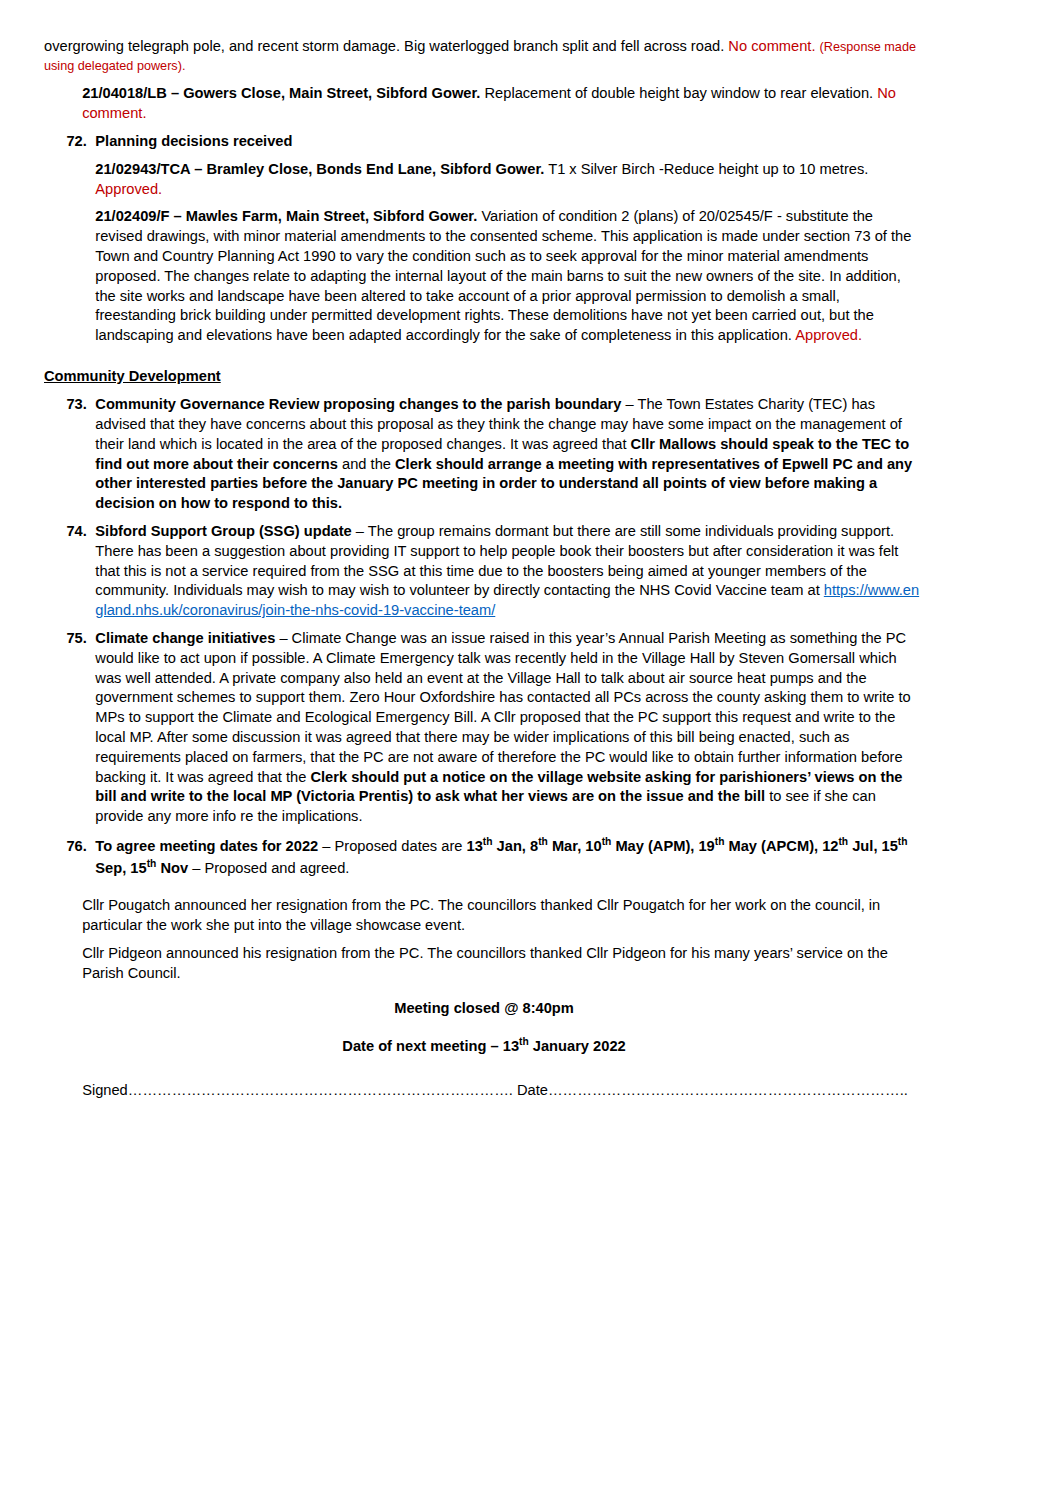overgrowing telegraph pole, and recent storm damage. Big waterlogged branch split and fell across road. No comment. (Response made using delegated powers).
21/04018/LB – Gowers Close, Main Street, Sibford Gower. Replacement of double height bay window to rear elevation. No comment.
Planning decisions received
21/02943/TCA – Bramley Close, Bonds End Lane, Sibford Gower. T1 x Silver Birch -Reduce height up to 10 metres. Approved.
21/02409/F – Mawles Farm, Main Street, Sibford Gower. Variation of condition 2 (plans) of 20/02545/F - substitute the revised drawings, with minor material amendments to the consented scheme. This application is made under section 73 of the Town and Country Planning Act 1990 to vary the condition such as to seek approval for the minor material amendments proposed. The changes relate to adapting the internal layout of the main barns to suit the new owners of the site. In addition, the site works and landscape have been altered to take account of a prior approval permission to demolish a small, freestanding brick building under permitted development rights. These demolitions have not yet been carried out, but the landscaping and elevations have been adapted accordingly for the sake of completeness in this application. Approved.
Community Development
Community Governance Review proposing changes to the parish boundary – The Town Estates Charity (TEC) has advised that they have concerns about this proposal as they think the change may have some impact on the management of their land which is located in the area of the proposed changes. It was agreed that Cllr Mallows should speak to the TEC to find out more about their concerns and the Clerk should arrange a meeting with representatives of Epwell PC and any other interested parties before the January PC meeting in order to understand all points of view before making a decision on how to respond to this.
Sibford Support Group (SSG) update – The group remains dormant but there are still some individuals providing support. There has been a suggestion about providing IT support to help people book their boosters but after consideration it was felt that this is not a service required from the SSG at this time due to the boosters being aimed at younger members of the community. Individuals may wish to may wish to volunteer by directly contacting the NHS Covid Vaccine team at https://www.england.nhs.uk/coronavirus/join-the-nhs-covid-19-vaccine-team/
Climate change initiatives – Climate Change was an issue raised in this year’s Annual Parish Meeting as something the PC would like to act upon if possible. A Climate Emergency talk was recently held in the Village Hall by Steven Gomersall which was well attended. A private company also held an event at the Village Hall to talk about air source heat pumps and the government schemes to support them. Zero Hour Oxfordshire has contacted all PCs across the county asking them to write to MPs to support the Climate and Ecological Emergency Bill. A Cllr proposed that the PC support this request and write to the local MP. After some discussion it was agreed that there may be wider implications of this bill being enacted, such as requirements placed on farmers, that the PC are not aware of therefore the PC would like to obtain further information before backing it. It was agreed that the Clerk should put a notice on the village website asking for parishioners’ views on the bill and write to the local MP (Victoria Prentis) to ask what her views are on the issue and the bill to see if she can provide any more info re the implications.
To agree meeting dates for 2022 – Proposed dates are 13th Jan, 8th Mar, 10th May (APM), 19th May (APCM), 12th Jul, 15th Sep, 15th Nov – Proposed and agreed.
Cllr Pougatch announced her resignation from the PC. The councillors thanked Cllr Pougatch for her work on the council, in particular the work she put into the village showcase event.
Cllr Pidgeon announced his resignation from the PC. The councillors thanked Cllr Pidgeon for his many years’ service on the Parish Council.
Meeting closed @ 8:40pm
Date of next meeting – 13th January 2022
Signed……………………………………………………………………. Date………………………………………………………………..